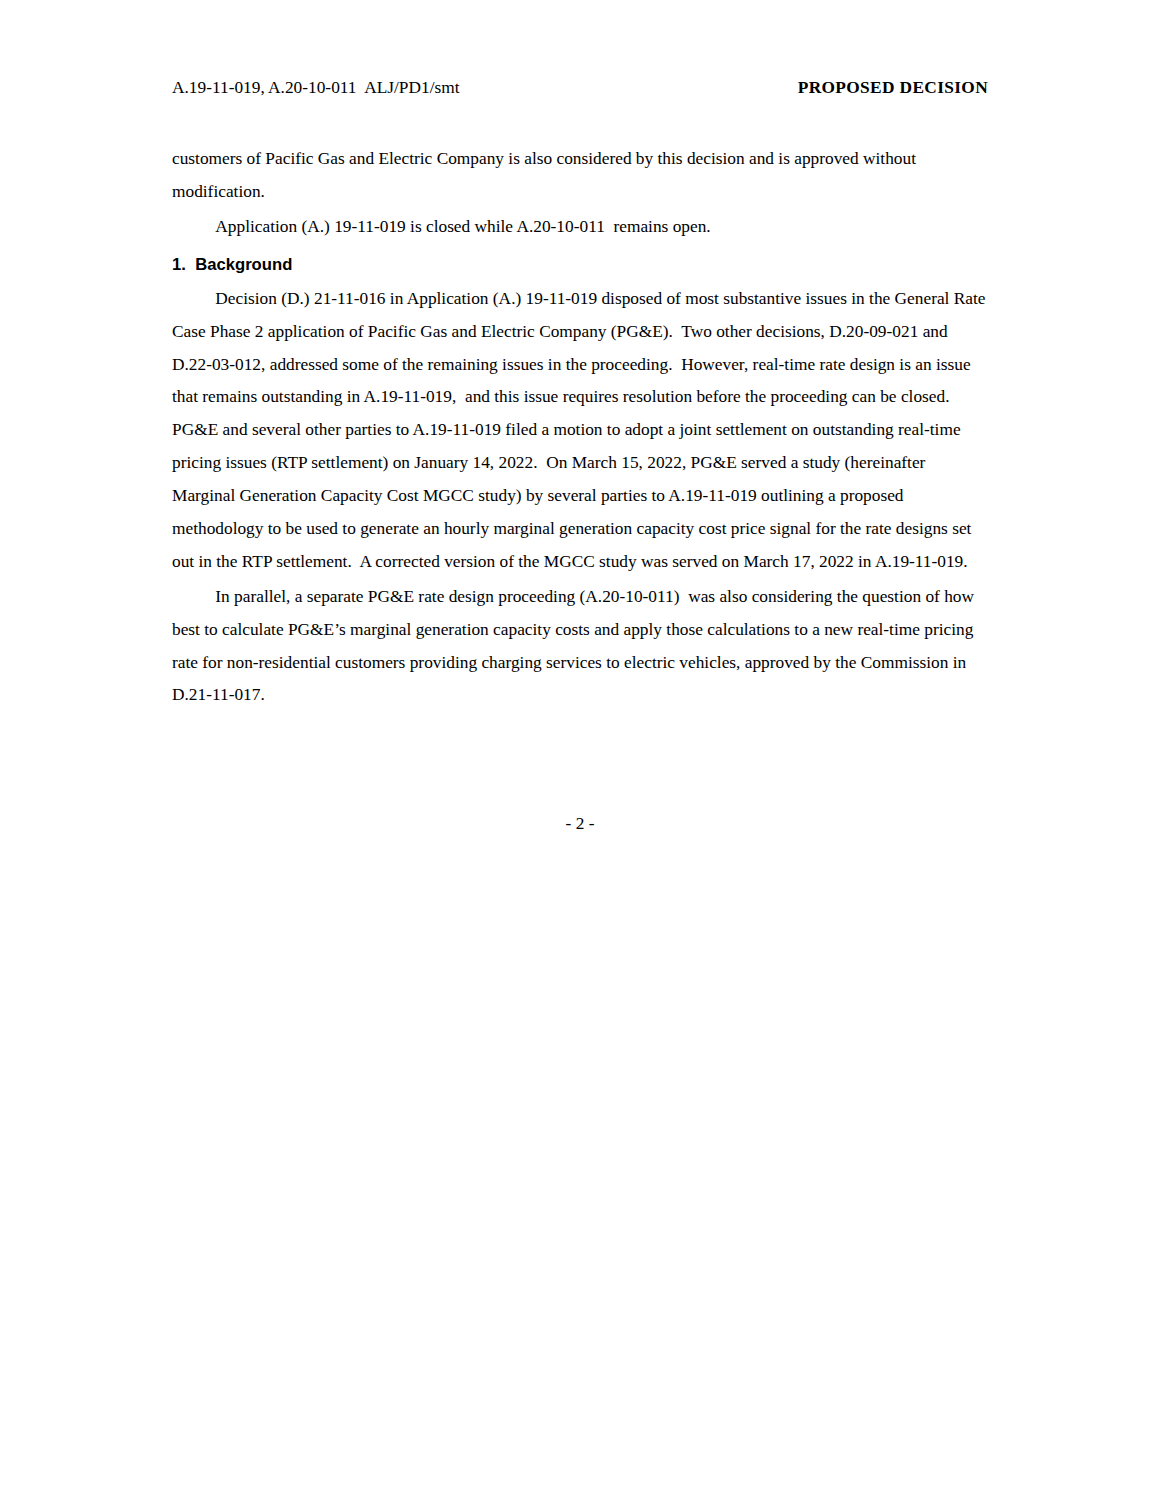A.19-11-019, A.20-10-011 ALJ/PD1/smt PROPOSED DECISION
customers of Pacific Gas and Electric Company is also considered by this decision and is approved without modification.
Application (A.) 19-11-019 is closed while A.20-10-011 remains open.
1. Background
Decision (D.) 21-11-016 in Application (A.) 19-11-019 disposed of most substantive issues in the General Rate Case Phase 2 application of Pacific Gas and Electric Company (PG&E). Two other decisions, D.20-09-021 and D.22-03-012, addressed some of the remaining issues in the proceeding. However, real-time rate design is an issue that remains outstanding in A.19-11-019, and this issue requires resolution before the proceeding can be closed. PG&E and several other parties to A.19-11-019 filed a motion to adopt a joint settlement on outstanding real-time pricing issues (RTP settlement) on January 14, 2022. On March 15, 2022, PG&E served a study (hereinafter Marginal Generation Capacity Cost MGCC study) by several parties to A.19-11-019 outlining a proposed methodology to be used to generate an hourly marginal generation capacity cost price signal for the rate designs set out in the RTP settlement. A corrected version of the MGCC study was served on March 17, 2022 in A.19-11-019.
In parallel, a separate PG&E rate design proceeding (A.20-10-011) was also considering the question of how best to calculate PG&E’s marginal generation capacity costs and apply those calculations to a new real-time pricing rate for non-residential customers providing charging services to electric vehicles, approved by the Commission in D.21-11-017.
- 2 -